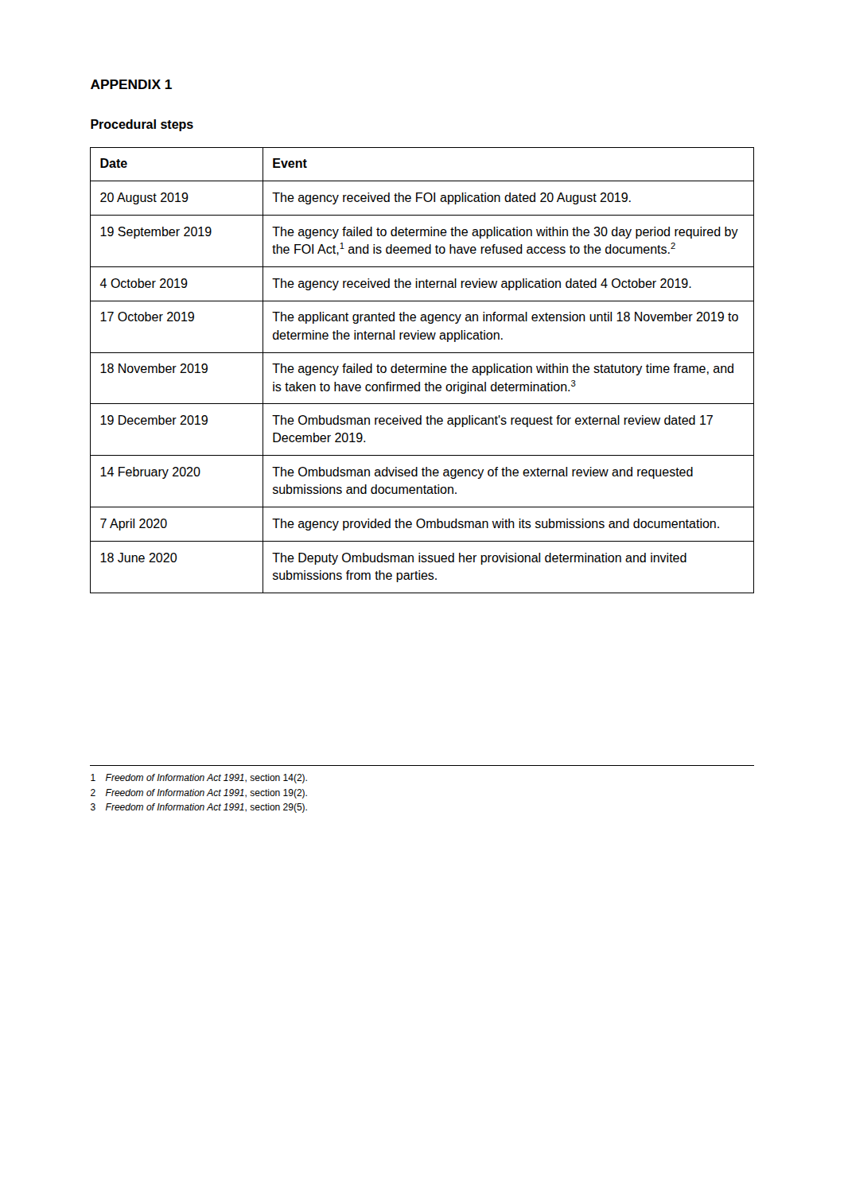APPENDIX 1
Procedural steps
| Date | Event |
| --- | --- |
| 20 August 2019 | The agency received the FOI application dated 20 August 2019. |
| 19 September 2019 | The agency failed to determine the application within the 30 day period required by the FOI Act, 1 and is deemed to have refused access to the documents. 2 |
| 4 October 2019 | The agency received the internal review application dated 4 October 2019. |
| 17 October 2019 | The applicant granted the agency an informal extension until 18 November 2019 to determine the internal review application. |
| 18 November 2019 | The agency failed to determine the application within the statutory time frame, and is taken to have confirmed the original determination. 3 |
| 19 December 2019 | The Ombudsman received the applicant's request for external review dated 17 December 2019. |
| 14 February 2020 | The Ombudsman advised the agency of the external review and requested submissions and documentation. |
| 7 April 2020 | The agency provided the Ombudsman with its submissions and documentation. |
| 18 June 2020 | The Deputy Ombudsman issued her provisional determination and invited submissions from the parties. |
1 Freedom of Information Act 1991, section 14(2).
2 Freedom of Information Act 1991, section 19(2).
3 Freedom of Information Act 1991, section 29(5).